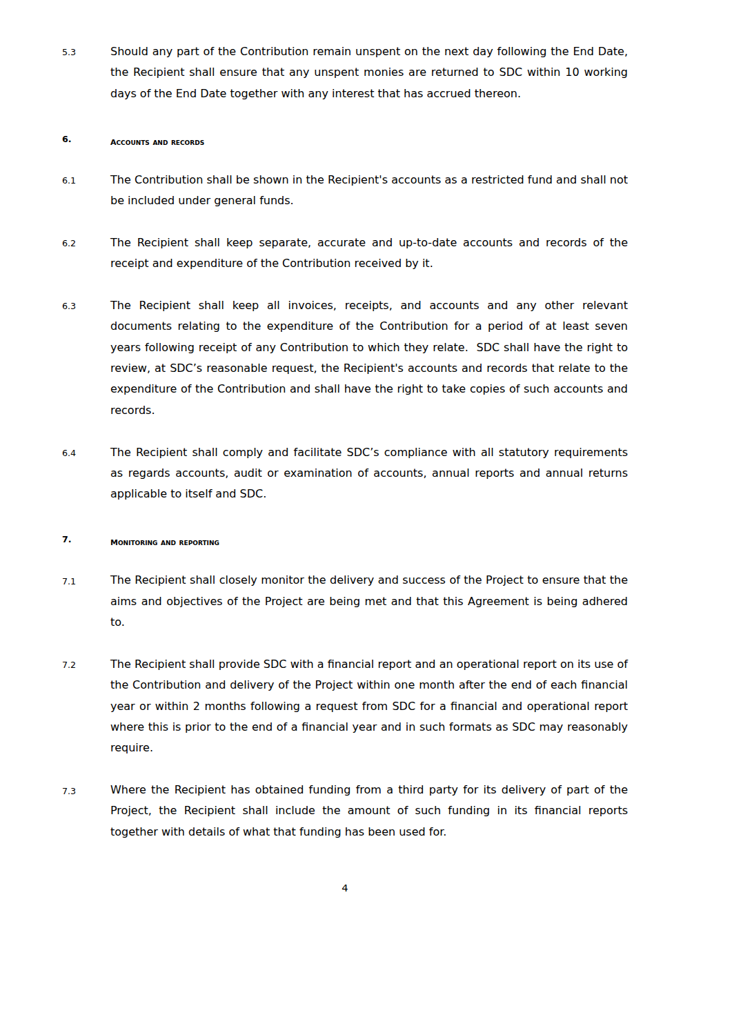5.3
Should any part of the Contribution remain unspent on the next day following the End Date, the Recipient shall ensure that any unspent monies are returned to SDC within 10 working days of the End Date together with any interest that has accrued thereon.
6. ACCOUNTS AND RECORDS
6.1
The Contribution shall be shown in the Recipient's accounts as a restricted fund and shall not be included under general funds.
6.2
The Recipient shall keep separate, accurate and up-to-date accounts and records of the receipt and expenditure of the Contribution received by it.
6.3
The Recipient shall keep all invoices, receipts, and accounts and any other relevant documents relating to the expenditure of the Contribution for a period of at least seven years following receipt of any Contribution to which they relate. SDC shall have the right to review, at SDC’s reasonable request, the Recipient's accounts and records that relate to the expenditure of the Contribution and shall have the right to take copies of such accounts and records.
6.4
The Recipient shall comply and facilitate SDC’s compliance with all statutory requirements as regards accounts, audit or examination of accounts, annual reports and annual returns applicable to itself and SDC.
7. MONITORING AND REPORTING
7.1
The Recipient shall closely monitor the delivery and success of the Project to ensure that the aims and objectives of the Project are being met and that this Agreement is being adhered to.
7.2
The Recipient shall provide SDC with a financial report and an operational report on its use of the Contribution and delivery of the Project within one month after the end of each financial year or within 2 months following a request from SDC for a financial and operational report where this is prior to the end of a financial year and in such formats as SDC may reasonably require.
7.3
Where the Recipient has obtained funding from a third party for its delivery of part of the Project, the Recipient shall include the amount of such funding in its financial reports together with details of what that funding has been used for.
4